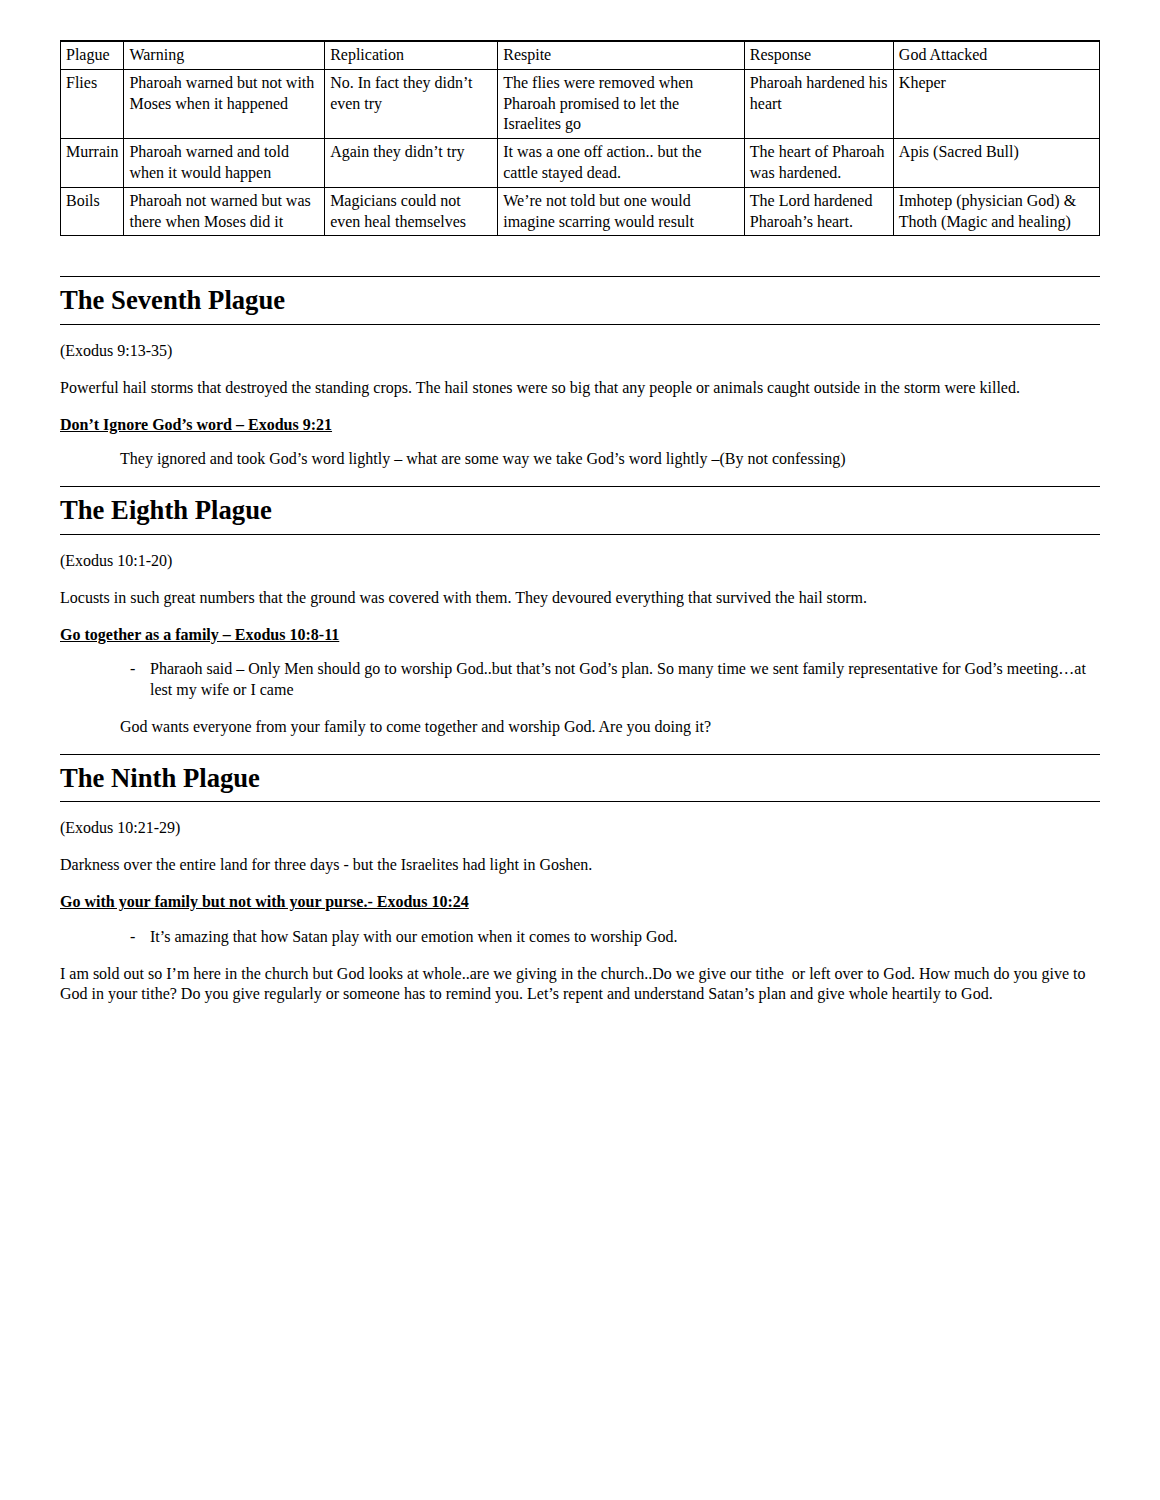| Plague | Warning | Replication | Respite | Response | God Attacked |
| --- | --- | --- | --- | --- | --- |
| Flies | Pharoah warned but not with Moses when it happened | No. In fact they didn’t even try | The flies were removed when Pharoah promised to let the Israelites go | Pharoah hardened his heart | Kheper |
| Murrain | Pharoah warned and told when it would happen | Again they didn’t try | It was a one off action.. but the cattle stayed dead. | The heart of Pharoah was hardened. | Apis (Sacred Bull) |
| Boils | Pharoah not warned but was there when Moses did it | Magicians could not even heal themselves | We’re not told but one would imagine scarring would result | The Lord hardened Pharoah’s heart. | Imhotep (physician God) & Thoth (Magic and healing) |
The Seventh Plague
(Exodus 9:13-35)
Powerful hail storms that destroyed the standing crops. The hail stones were so big that any people or animals caught outside in the storm were killed.
Don’t Ignore God’s word – Exodus 9:21
They ignored and took God’s word lightly – what are some way we take God’s word lightly –(By not confessing)
The Eighth Plague
(Exodus 10:1-20)
Locusts in such great numbers that the ground was covered with them. They devoured everything that survived the hail storm.
Go together as a family – Exodus 10:8-11
Pharaoh said – Only Men should go to worship God..but that’s not God’s plan. So many time we sent family representative for God’s meeting…at lest my wife or I came
God wants everyone from your family to come together and worship God. Are you doing it?
The Ninth Plague
(Exodus 10:21-29)
Darkness over the entire land for three days - but the Israelites had light in Goshen.
Go with your family but not with your purse.- Exodus 10:24
It’s amazing that how Satan play with our emotion when it comes to worship God.
I am sold out so I’m here in the church but God looks at whole..are we giving in the church..Do we give our tithe or left over to God. How much do you give to God in your tithe? Do you give regularly or someone has to remind you. Let’s repent and understand Satan’s plan and give whole heartily to God.